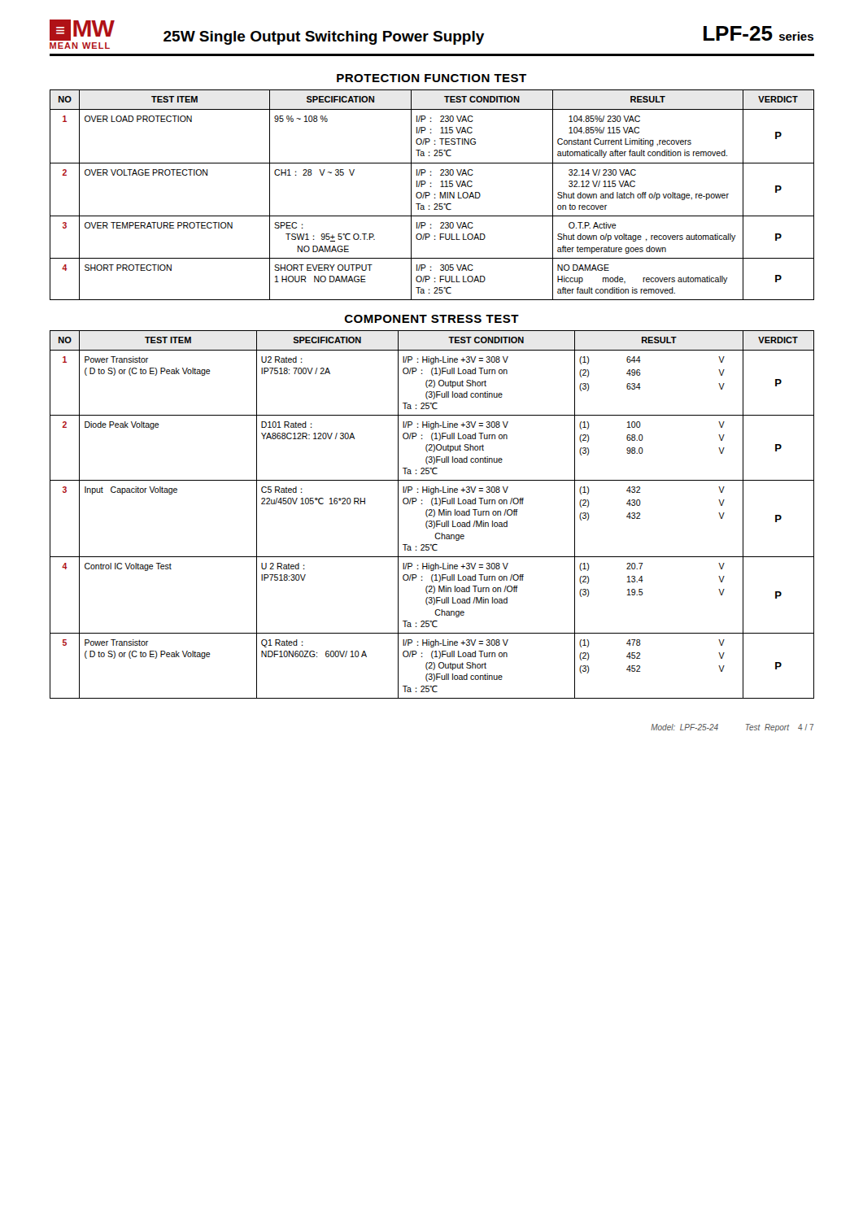≡MW
MEAN WELL
25W Single Output Switching Power Supply
LPF-25 series
PROTECTION FUNCTION TEST
| NO | TEST ITEM | SPECIFICATION | TEST CONDITION | RESULT | VERDICT |
| --- | --- | --- | --- | --- | --- |
| 1 | OVER LOAD PROTECTION | 95 % ~ 108 % | I/P： 230 VAC I/P： 115 VAC O/P：TESTING Ta：25℃ | 104.85%/ 230 VAC 104.85%/ 115 VAC Constant Current Limiting ,recovers automatically after fault condition is removed. | P |
| 2 | OVER VOLTAGE PROTECTION | CH1： 28 V ~ 35 V | I/P： 230 VAC I/P： 115 VAC O/P：MIN LOAD Ta：25℃ | 32.14 V/ 230 VAC 32.12 V/ 115 VAC Shut down and latch off o/p voltage, re-power on to recover | P |
| 3 | OVER TEMPERATURE PROTECTION | SPEC： TSW1： 95 + 5℃ O.T.P. NO DAMAGE | I/P： 230 VAC O/P：FULL LOAD | O.T.P. Active Shut down o/p voltage，recovers automatically after temperature goes down | P |
| 4 | SHORT PROTECTION | SHORT EVERY OUTPUT 1 HOUR NO DAMAGE | I/P： 305 VAC O/P：FULL LOAD Ta：25℃ | NO DAMAGE Hiccup mode, recovers automatically after fault condition is removed. | P |
COMPONENT STRESS TEST
| NO | TEST ITEM | SPECIFICATION | TEST CONDITION | RESULT | VERDICT |
| --- | --- | --- | --- | --- | --- |
| 1 | Power Transistor ( D to S) or (C to E) Peak Voltage | U2 Rated： IP7518: 700V / 2A | I/P：High-Line +3V = 308 V O/P： (1)Full Load Turn on (2) Output Short (3)Full load continue Ta：25℃ | (1) 644 V (2) 496 V (3) 634 V | P |
| 2 | Diode Peak Voltage | D101 Rated： YA868C12R: 120V / 30A | I/P：High-Line +3V = 308 V O/P： (1)Full Load Turn on (2)Output Short (3)Full load continue Ta：25℃ | (1) 100 V (2) 68.0 V (3) 98.0 V | P |
| 3 | Input Capacitor Voltage | C5 Rated： 22u/450V 105℃ 16*20 RH | I/P：High-Line +3V = 308 V O/P： (1)Full Load Turn on /Off (2) Min load Turn on /Off (3)Full Load /Min load Change Ta：25℃ | (1) 432 V (2) 430 V (3) 432 V | P |
| 4 | Control IC Voltage Test | U 2 Rated： IP7518:30V | I/P：High-Line +3V = 308 V O/P： (1)Full Load Turn on /Off (2) Min load Turn on /Off (3)Full Load /Min load Change Ta：25℃ | (1) 20.7 V (2) 13.4 V (3) 19.5 V | P |
| 5 | Power Transistor ( D to S) or (C to E) Peak Voltage | Q1 Rated： NDF10N60ZG: 600V/ 10 A | I/P：High-Line +3V = 308 V O/P： (1)Full Load Turn on (2) Output Short (3)Full load continue Ta：25℃ | (1) 478 V (2) 452 V (3) 452 V | P |
Model: LPF-25-24 Test Report 4 / 7